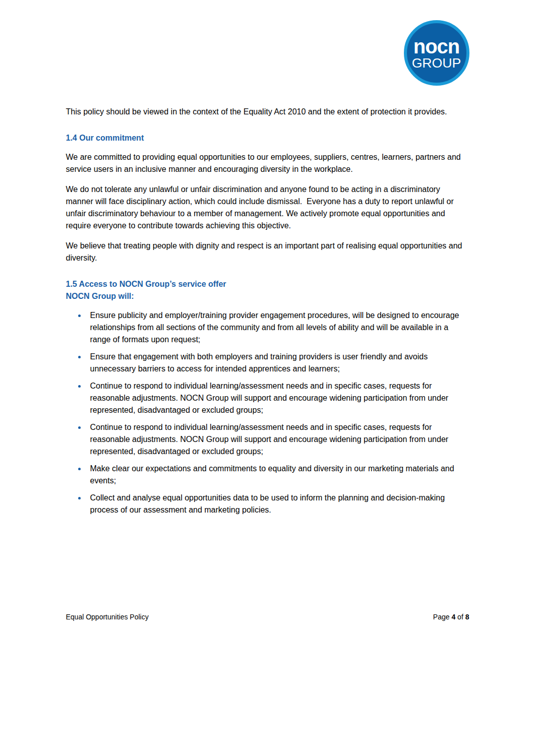nocn GROUP
This policy should be viewed in the context of the Equality Act 2010 and the extent of protection it provides.
1.4 Our commitment
We are committed to providing equal opportunities to our employees, suppliers, centres, learners, partners and service users in an inclusive manner and encouraging diversity in the workplace.
We do not tolerate any unlawful or unfair discrimination and anyone found to be acting in a discriminatory manner will face disciplinary action, which could include dismissal. Everyone has a duty to report unlawful or unfair discriminatory behaviour to a member of management. We actively promote equal opportunities and require everyone to contribute towards achieving this objective.
We believe that treating people with dignity and respect is an important part of realising equal opportunities and diversity.
1.5 Access to NOCN Group’s service offer
NOCN Group will:
Ensure publicity and employer/training provider engagement procedures, will be designed to encourage relationships from all sections of the community and from all levels of ability and will be available in a range of formats upon request;
Ensure that engagement with both employers and training providers is user friendly and avoids unnecessary barriers to access for intended apprentices and learners;
Continue to respond to individual learning/assessment needs and in specific cases, requests for reasonable adjustments. NOCN Group will support and encourage widening participation from under represented, disadvantaged or excluded groups;
Continue to respond to individual learning/assessment needs and in specific cases, requests for reasonable adjustments. NOCN Group will support and encourage widening participation from under represented, disadvantaged or excluded groups;
Make clear our expectations and commitments to equality and diversity in our marketing materials and events;
Collect and analyse equal opportunities data to be used to inform the planning and decision-making process of our assessment and marketing policies.
Equal Opportunities Policy
Page 4 of 8